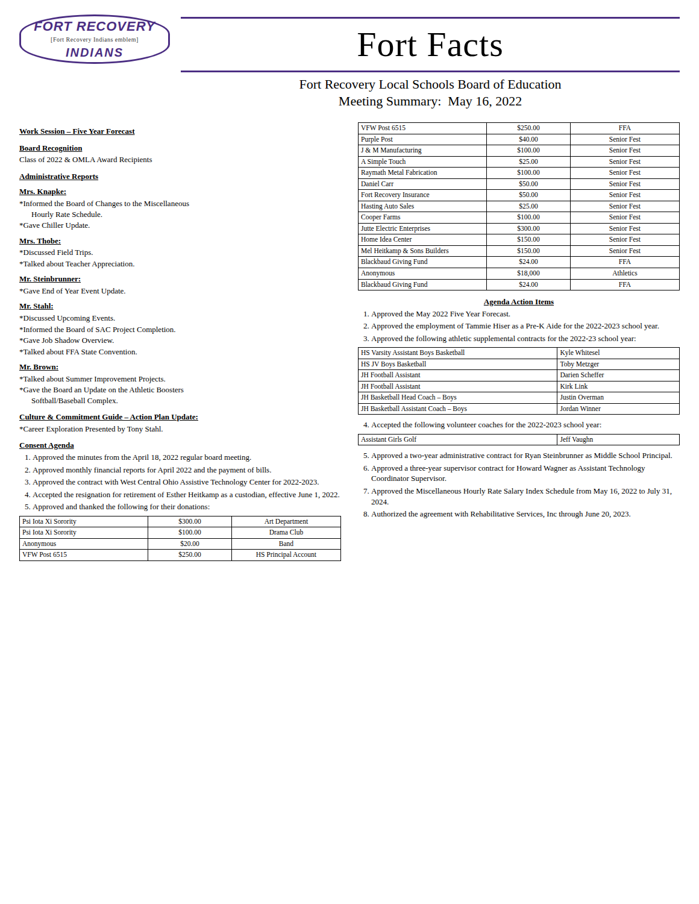FORT RECOVERY
[Fort Recovery Indians emblem]
INDIANS
Fort Facts
Fort Recovery Local Schools Board of Education
Meeting Summary: May 16, 2022
Work Session – Five Year Forecast
Board Recognition
Class of 2022 & OMLA Award Recipients
Administrative Reports
Mrs. Knapke:
*Informed the Board of Changes to the Miscellaneous Hourly Rate Schedule.
*Gave Chiller Update.
Mrs. Thobe:
*Discussed Field Trips.
*Talked about Teacher Appreciation.
Mr. Steinbrunner:
*Gave End of Year Event Update.
Mr. Stahl:
*Discussed Upcoming Events.
*Informed the Board of SAC Project Completion.
*Gave Job Shadow Overview.
*Talked about FFA State Convention.
Mr. Brown:
*Talked about Summer Improvement Projects.
*Gave the Board an Update on the Athletic Boosters Softball/Baseball Complex.
Culture & Commitment Guide – Action Plan Update:
*Career Exploration Presented by Tony Stahl.
Consent Agenda
Approved the minutes from the April 18, 2022 regular board meeting.
Approved monthly financial reports for April 2022 and the payment of bills.
Approved the contract with West Central Ohio Assistive Technology Center for 2022-2023.
Accepted the resignation for retirement of Esther Heitkamp as a custodian, effective June 1, 2022.
Approved and thanked the following for their donations:
| Psi Iota Xi Sorority | $300.00 | Art Department |
| Psi Iota Xi Sorority | $100.00 | Drama Club |
| Anonymous | $20.00 | Band |
| VFW Post 6515 | $250.00 | HS Principal Account |
| VFW Post 6515 | $250.00 | FFA |
| Purple Post | $40.00 | Senior Fest |
| J & M Manufacturing | $100.00 | Senior Fest |
| A Simple Touch | $25.00 | Senior Fest |
| Raymath Metal Fabrication | $100.00 | Senior Fest |
| Daniel Carr | $50.00 | Senior Fest |
| Fort Recovery Insurance | $50.00 | Senior Fest |
| Hasting Auto Sales | $25.00 | Senior Fest |
| Cooper Farms | $100.00 | Senior Fest |
| Jutte Electric Enterprises | $300.00 | Senior Fest |
| Home Idea Center | $150.00 | Senior Fest |
| Mel Heitkamp & Sons Builders | $150.00 | Senior Fest |
| Blackbaud Giving Fund | $24.00 | FFA |
| Anonymous | $18,000 | Athletics |
| Blackbaud Giving Fund | $24.00 | FFA |
Agenda Action Items
Approved the May 2022 Five Year Forecast.
Approved the employment of Tammie Hiser as a Pre-K Aide for the 2022-2023 school year.
Approved the following athletic supplemental contracts for the 2022-23 school year:
| HS Varsity Assistant Boys Basketball | Kyle Whitesel |
| HS JV Boys Basketball | Toby Metzger |
| JH Football Assistant | Darien Scheffer |
| JH Football Assistant | Kirk Link |
| JH Basketball Head Coach – Boys | Justin Overman |
| JH Basketball Assistant Coach – Boys | Jordan Winner |
Accepted the following volunteer coaches for the 2022-2023 school year:
| Assistant Girls Golf | Jeff Vaughn |
Approved a two-year administrative contract for Ryan Steinbrunner as Middle School Principal.
Approved a three-year supervisor contract for Howard Wagner as Assistant Technology Coordinator Supervisor.
Approved the Miscellaneous Hourly Rate Salary Index Schedule from May 16, 2022 to July 31, 2024.
Authorized the agreement with Rehabilitative Services, Inc through June 20, 2023.